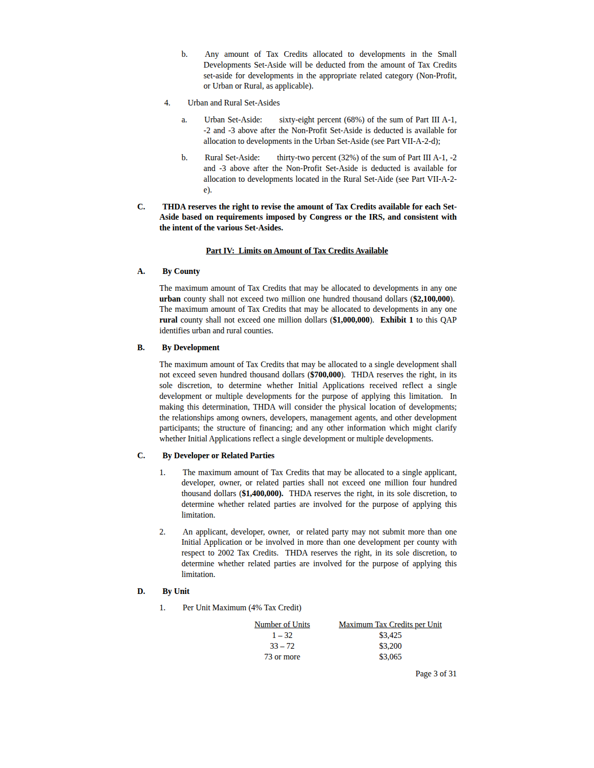b. Any amount of Tax Credits allocated to developments in the Small Developments Set-Aside will be deducted from the amount of Tax Credits set-aside for developments in the appropriate related category (Non-Profit, or Urban or Rural, as applicable).
4. Urban and Rural Set-Asides
a. Urban Set-Aside: sixty-eight percent (68%) of the sum of Part III A-1, -2 and -3 above after the Non-Profit Set-Aside is deducted is available for allocation to developments in the Urban Set-Aside (see Part VII-A-2-d);
b. Rural Set-Aside: thirty-two percent (32%) of the sum of Part III A-1, -2 and -3 above after the Non-Profit Set-Aside is deducted is available for allocation to developments located in the Rural Set-Aide (see Part VII-A-2-e).
C. THDA reserves the right to revise the amount of Tax Credits available for each Set-Aside based on requirements imposed by Congress or the IRS, and consistent with the intent of the various Set-Asides.
Part IV: Limits on Amount of Tax Credits Available
A. By County
The maximum amount of Tax Credits that may be allocated to developments in any one urban county shall not exceed two million one hundred thousand dollars ($2,100,000). The maximum amount of Tax Credits that may be allocated to developments in any one rural county shall not exceed one million dollars ($1,000,000). Exhibit 1 to this QAP identifies urban and rural counties.
B. By Development
The maximum amount of Tax Credits that may be allocated to a single development shall not exceed seven hundred thousand dollars ($700,000). THDA reserves the right, in its sole discretion, to determine whether Initial Applications received reflect a single development or multiple developments for the purpose of applying this limitation. In making this determination, THDA will consider the physical location of developments; the relationships among owners, developers, management agents, and other development participants; the structure of financing; and any other information which might clarify whether Initial Applications reflect a single development or multiple developments.
C. By Developer or Related Parties
1. The maximum amount of Tax Credits that may be allocated to a single applicant, developer, owner, or related parties shall not exceed one million four hundred thousand dollars ($1,400,000). THDA reserves the right, in its sole discretion, to determine whether related parties are involved for the purpose of applying this limitation.
2. An applicant, developer, owner, or related party may not submit more than one Initial Application or be involved in more than one development per county with respect to 2002 Tax Credits. THDA reserves the right, in its sole discretion, to determine whether related parties are involved for the purpose of applying this limitation.
D. By Unit
1. Per Unit Maximum (4% Tax Credit)
| Number of Units | Maximum Tax Credits per Unit |
| 1 – 32 | $3,425 |
| 33 – 72 | $3,200 |
| 73 or more | $3,065 |
Page 3 of 31